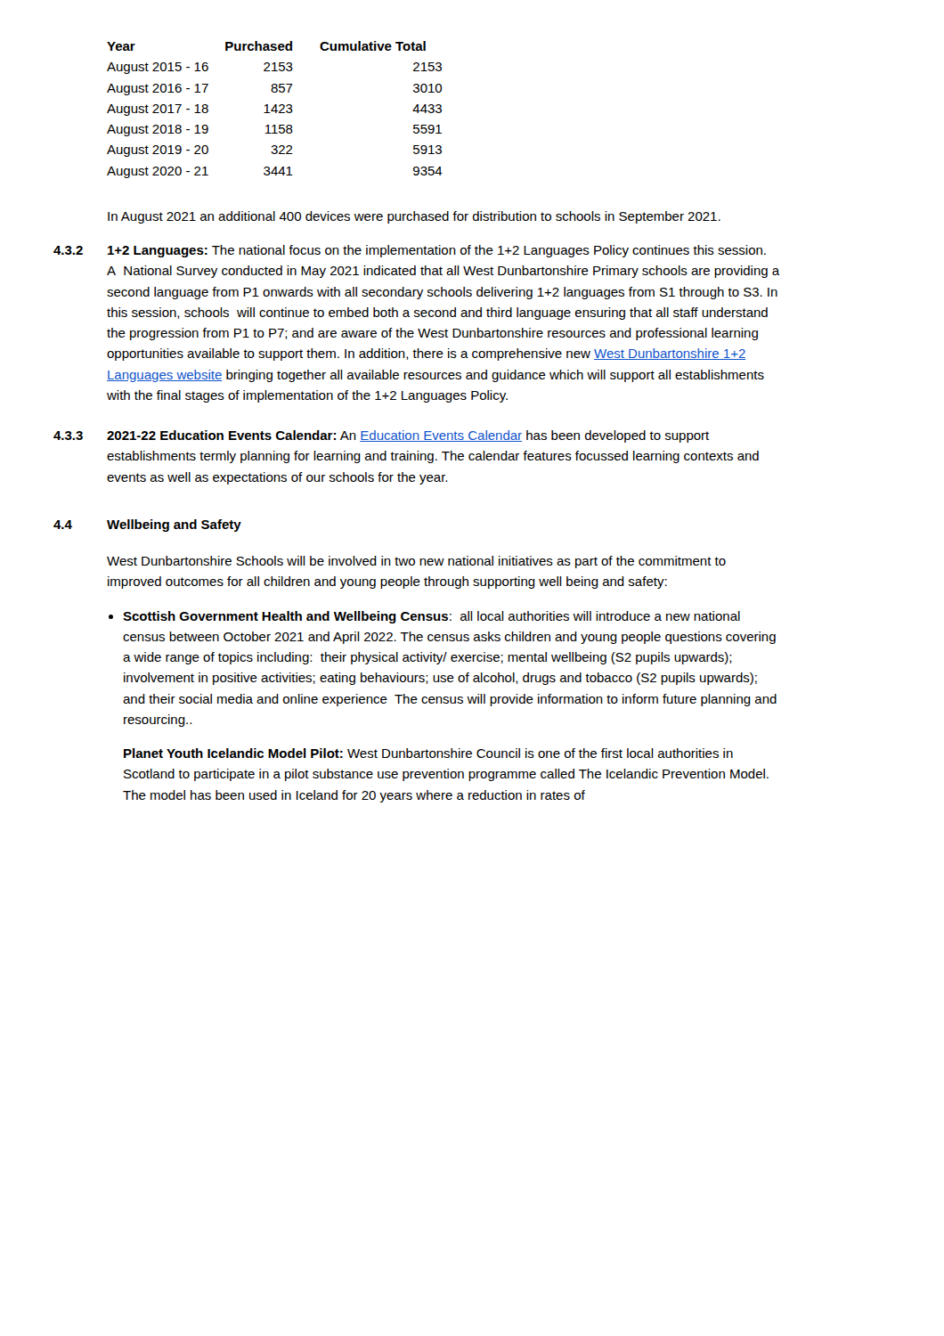| Year | Purchased | Cumulative Total |
| --- | --- | --- |
| August 2015 - 16 | 2153 | 2153 |
| August 2016 - 17 | 857 | 3010 |
| August 2017 - 18 | 1423 | 4433 |
| August 2018 - 19 | 1158 | 5591 |
| August 2019 - 20 | 322 | 5913 |
| August 2020 - 21 | 3441 | 9354 |
In August 2021 an additional 400 devices were purchased for distribution to schools in September 2021.
4.3.2
1+2 Languages: The national focus on the implementation of the 1+2 Languages Policy continues this session. A National Survey conducted in May 2021 indicated that all West Dunbartonshire Primary schools are providing a second language from P1 onwards with all secondary schools delivering 1+2 languages from S1 through to S3. In this session, schools will continue to embed both a second and third language ensuring that all staff understand the progression from P1 to P7; and are aware of the West Dunbartonshire resources and professional learning opportunities available to support them. In addition, there is a comprehensive new West Dunbartonshire 1+2 Languages website bringing together all available resources and guidance which will support all establishments with the final stages of implementation of the 1+2 Languages Policy.
4.3.3
2021-22 Education Events Calendar: An Education Events Calendar has been developed to support establishments termly planning for learning and training. The calendar features focussed learning contexts and events as well as expectations of our schools for the year.
4.4
Wellbeing and Safety
West Dunbartonshire Schools will be involved in two new national initiatives as part of the commitment to improved outcomes for all children and young people through supporting well being and safety:
Scottish Government Health and Wellbeing Census: all local authorities will introduce a new national census between October 2021 and April 2022. The census asks children and young people questions covering a wide range of topics including: their physical activity/ exercise; mental wellbeing (S2 pupils upwards); involvement in positive activities; eating behaviours; use of alcohol, drugs and tobacco (S2 pupils upwards); and their social media and online experience The census will provide information to inform future planning and resourcing..
Planet Youth Icelandic Model Pilot: West Dunbartonshire Council is one of the first local authorities in Scotland to participate in a pilot substance use prevention programme called The Icelandic Prevention Model. The model has been used in Iceland for 20 years where a reduction in rates of